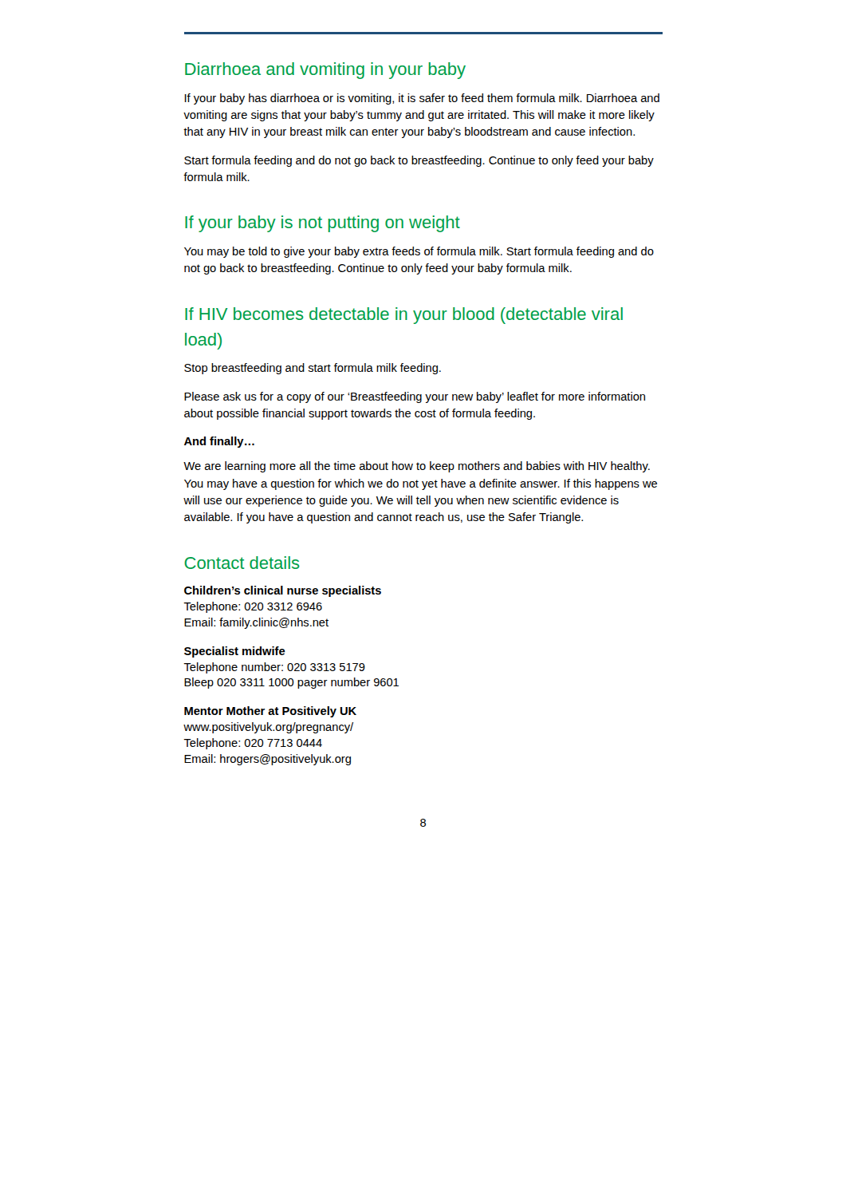Diarrhoea and vomiting in your baby
If your baby has diarrhoea or is vomiting, it is safer to feed them formula milk. Diarrhoea and vomiting are signs that your baby’s tummy and gut are irritated. This will make it more likely that any HIV in your breast milk can enter your baby’s bloodstream and cause infection.
Start formula feeding and do not go back to breastfeeding. Continue to only feed your baby formula milk.
If your baby is not putting on weight
You may be told to give your baby extra feeds of formula milk. Start formula feeding and do not go back to breastfeeding. Continue to only feed your baby formula milk.
If HIV becomes detectable in your blood (detectable viral load)
Stop breastfeeding and start formula milk feeding.
Please ask us for a copy of our ‘Breastfeeding your new baby’ leaflet for more information about possible financial support towards the cost of formula feeding.
And finally…
We are learning more all the time about how to keep mothers and babies with HIV healthy. You may have a question for which we do not yet have a definite answer. If this happens we will use our experience to guide you. We will tell you when new scientific evidence is available. If you have a question and cannot reach us, use the Safer Triangle.
Contact details
Children’s clinical nurse specialists
Telephone: 020 3312 6946
Email: family.clinic@nhs.net
Specialist midwife
Telephone number: 020 3313 5179
Bleep 020 3311 1000 pager number 9601
Mentor Mother at Positively UK
www.positivelyuk.org/pregnancy/
Telephone: 020 7713 0444
Email: hrogers@positivelyuk.org
8